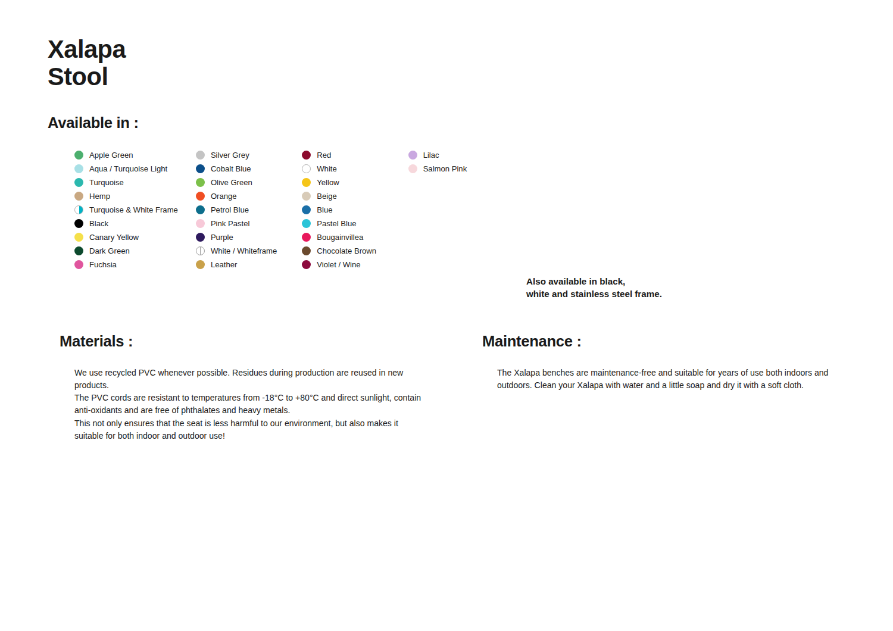Xalapa
Stool
Available in :
Apple Green
Aqua / Turquoise Light
Turquoise
Hemp
Turquoise & White Frame
Black
Canary Yellow
Dark Green
Fuchsia
Silver Grey
Cobalt Blue
Olive Green
Orange
Petrol Blue
Pink Pastel
Purple
White / Whiteframe
Leather
Red
White
Yellow
Beige
Blue
Pastel Blue
Bougainvillea
Chocolate Brown
Violet / Wine
Lilac
Salmon Pink
Also available in black,
white and stainless steel frame.
Materials :
We use recycled PVC whenever possible. Residues during production are reused in new products.
The PVC cords are resistant to temperatures from -18°C to +80°C and direct sunlight, contain anti-oxidants and are free of phthalates and heavy metals.
This not only ensures that the seat is less harmful to our environment, but also makes it suitable for both indoor and outdoor use!
Maintenance :
The Xalapa benches are maintenance-free and suitable for years of use both indoors and outdoors. Clean your Xalapa with water and a little soap and dry it with a soft cloth.